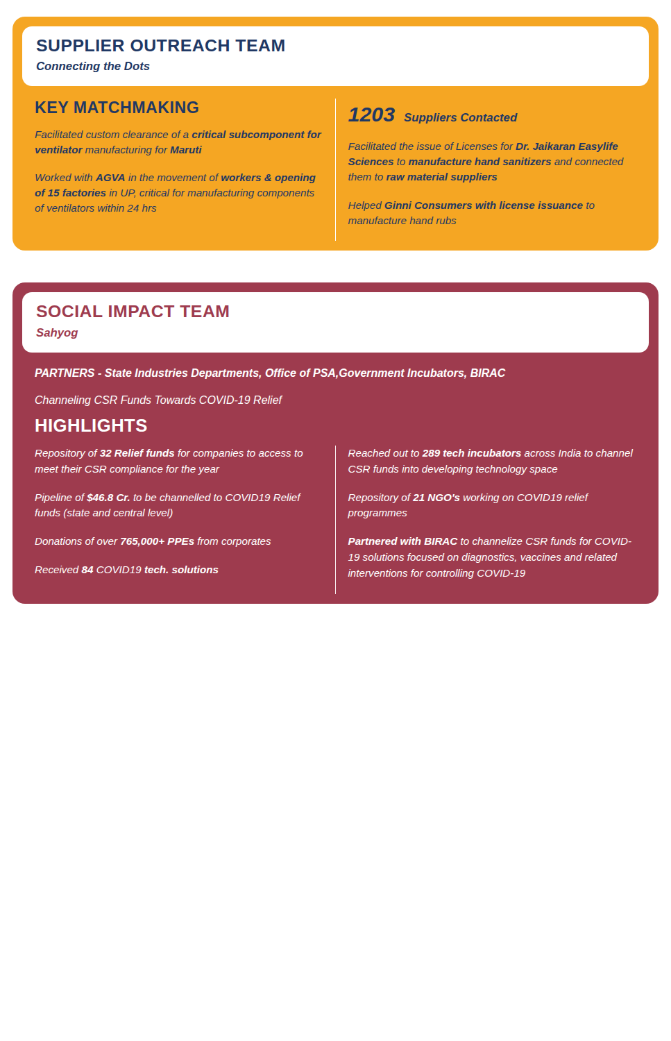SUPPLIER OUTREACH TEAM
Connecting the Dots
KEY MATCHMAKING
Facilitated custom clearance of a critical subcomponent for ventilator manufacturing for Maruti
Worked with AGVA in the movement of workers & opening of 15 factories in UP, critical for manufacturing components of ventilators within 24 hrs
1203 Suppliers Contacted
Facilitated the issue of Licenses for Dr. Jaikaran Easylife Sciences to manufacture hand sanitizers and connected them to raw material suppliers
Helped Ginni Consumers with license issuance to manufacture hand rubs
SOCIAL IMPACT TEAM
Sahyog
PARTNERS - State Industries Departments, Office of PSA,Government Incubators, BIRAC
Channeling CSR Funds Towards COVID-19 Relief
HIGHLIGHTS
Repository of 32 Relief funds for companies to access to meet their CSR compliance for the year
Pipeline of $46.8 Cr. to be channelled to COVID19 Relief funds (state and central level)
Donations of over 765,000+ PPEs from corporates
Received 84 COVID19 tech. solutions
Reached out to 289 tech incubators across India to channel CSR funds into developing technology space
Repository of 21 NGO's working on COVID19 relief programmes
Partnered with BIRAC to channelize CSR funds for COVID-19 solutions focused on diagnostics, vaccines and related interventions for controlling COVID-19